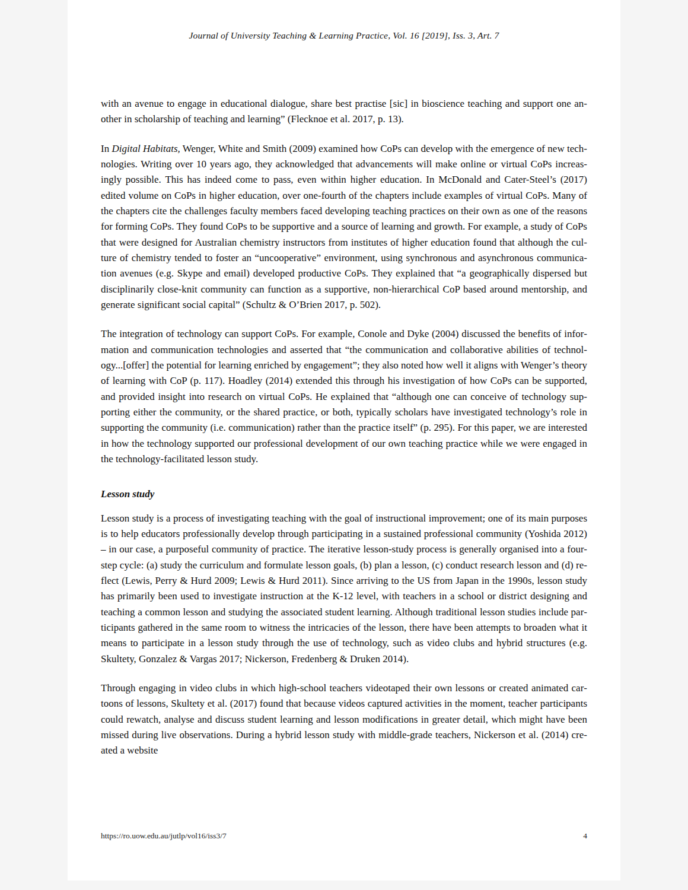Journal of University Teaching & Learning Practice, Vol. 16 [2019], Iss. 3, Art. 7
with an avenue to engage in educational dialogue, share best practise [sic] in bioscience teaching and support one another in scholarship of teaching and learning” (Flecknoe et al. 2017, p. 13).
In Digital Habitats, Wenger, White and Smith (2009) examined how CoPs can develop with the emergence of new technologies. Writing over 10 years ago, they acknowledged that advancements will make online or virtual CoPs increasingly possible. This has indeed come to pass, even within higher education. In McDonald and Cater-Steel’s (2017) edited volume on CoPs in higher education, over one-fourth of the chapters include examples of virtual CoPs. Many of the chapters cite the challenges faculty members faced developing teaching practices on their own as one of the reasons for forming CoPs. They found CoPs to be supportive and a source of learning and growth. For example, a study of CoPs that were designed for Australian chemistry instructors from institutes of higher education found that although the culture of chemistry tended to foster an “uncooperative” environment, using synchronous and asynchronous communication avenues (e.g. Skype and email) developed productive CoPs. They explained that “a geographically dispersed but disciplinarily close-knit community can function as a supportive, non-hierarchical CoP based around mentorship, and generate significant social capital” (Schultz & O’Brien 2017, p. 502).
The integration of technology can support CoPs. For example, Conole and Dyke (2004) discussed the benefits of information and communication technologies and asserted that “the communication and collaborative abilities of technology...[offer] the potential for learning enriched by engagement”; they also noted how well it aligns with Wenger’s theory of learning with CoP (p. 117). Hoadley (2014) extended this through his investigation of how CoPs can be supported, and provided insight into research on virtual CoPs. He explained that “although one can conceive of technology supporting either the community, or the shared practice, or both, typically scholars have investigated technology’s role in supporting the community (i.e. communication) rather than the practice itself” (p. 295). For this paper, we are interested in how the technology supported our professional development of our own teaching practice while we were engaged in the technology-facilitated lesson study.
Lesson study
Lesson study is a process of investigating teaching with the goal of instructional improvement; one of its main purposes is to help educators professionally develop through participating in a sustained professional community (Yoshida 2012) – in our case, a purposeful community of practice. The iterative lesson-study process is generally organised into a four-step cycle: (a) study the curriculum and formulate lesson goals, (b) plan a lesson, (c) conduct research lesson and (d) reflect (Lewis, Perry & Hurd 2009; Lewis & Hurd 2011). Since arriving to the US from Japan in the 1990s, lesson study has primarily been used to investigate instruction at the K-12 level, with teachers in a school or district designing and teaching a common lesson and studying the associated student learning. Although traditional lesson studies include participants gathered in the same room to witness the intricacies of the lesson, there have been attempts to broaden what it means to participate in a lesson study through the use of technology, such as video clubs and hybrid structures (e.g. Skultety, Gonzalez & Vargas 2017; Nickerson, Fredenberg & Druken 2014).
Through engaging in video clubs in which high-school teachers videotaped their own lessons or created animated cartoons of lessons, Skultety et al. (2017) found that because videos captured activities in the moment, teacher participants could rewatch, analyse and discuss student learning and lesson modifications in greater detail, which might have been missed during live observations. During a hybrid lesson study with middle-grade teachers, Nickerson et al. (2014) created a website
https://ro.uow.edu.au/jutlp/vol16/iss3/7 4